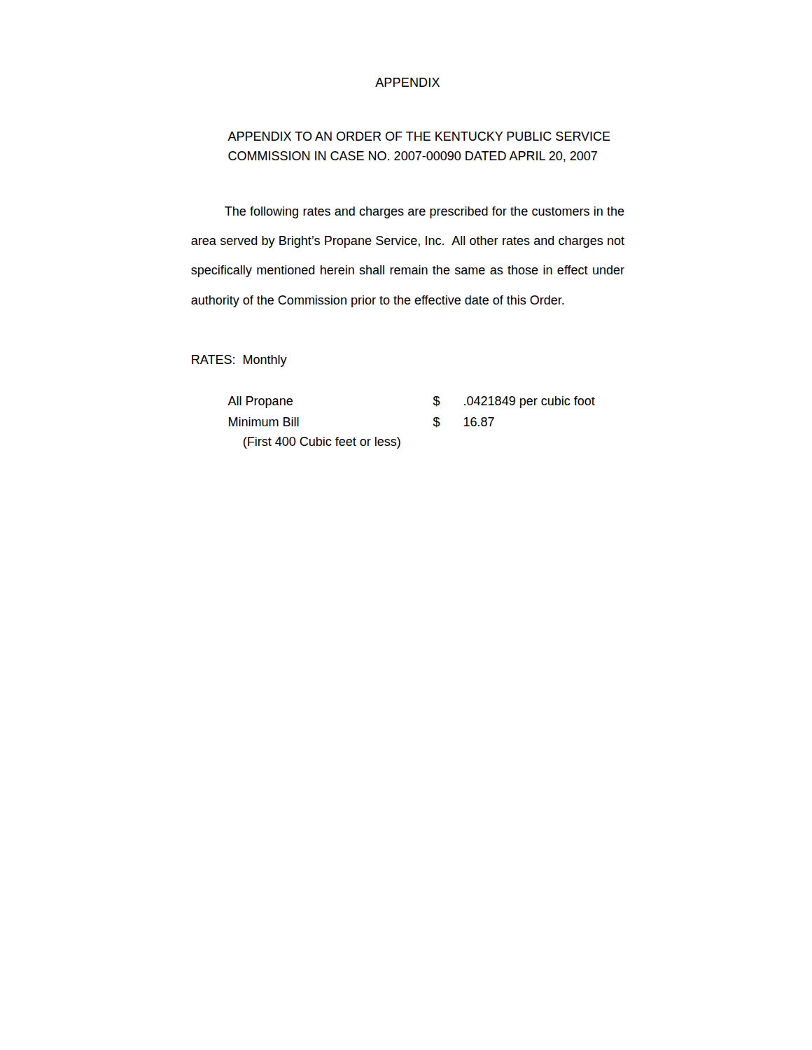APPENDIX
APPENDIX TO AN ORDER OF THE KENTUCKY PUBLIC SERVICE
COMMISSION IN CASE NO. 2007-00090 DATED APRIL 20, 2007
The following rates and charges are prescribed for the customers in the area served by Bright’s Propane Service, Inc. All other rates and charges not specifically mentioned herein shall remain the same as those in effect under authority of the Commission prior to the effective date of this Order.
RATES: Monthly
| All Propane | $ | .0421849 per cubic foot |
| Minimum Bill (First 400 Cubic feet or less) | $ | 16.87 |